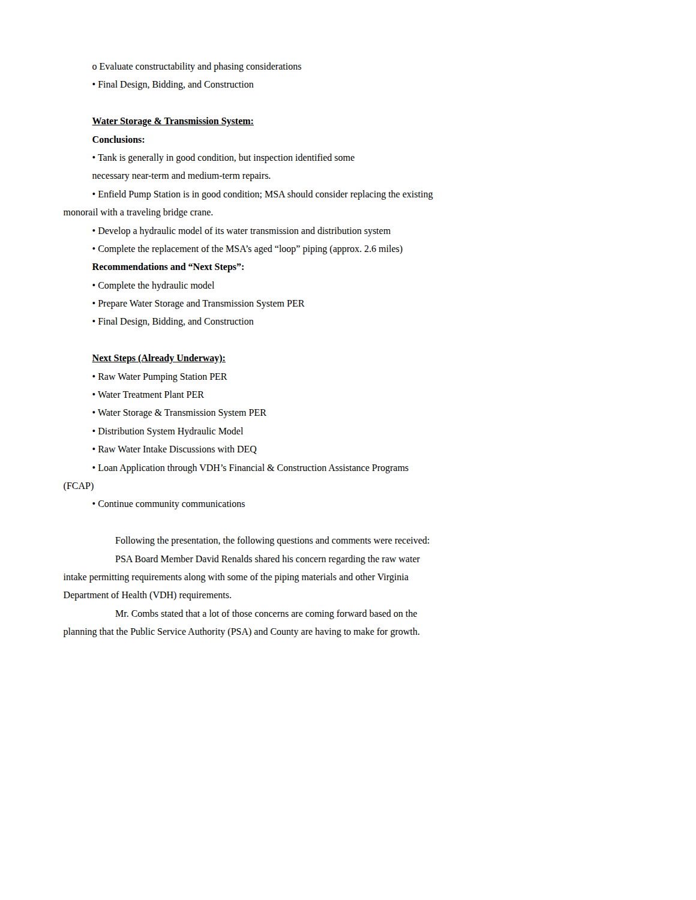o Evaluate constructability and phasing considerations
• Final Design, Bidding, and Construction
Water Storage & Transmission System:
Conclusions:
• Tank is generally in good condition, but inspection identified some
necessary near-term and medium-term repairs.
• Enfield Pump Station is in good condition; MSA should consider replacing the existing
monorail with a traveling bridge crane.
• Develop a hydraulic model of its water transmission and distribution system
• Complete the replacement of the MSA’s aged “loop” piping (approx. 2.6 miles)
Recommendations and “Next Steps”:
• Complete the hydraulic model
• Prepare Water Storage and Transmission System PER
• Final Design, Bidding, and Construction
Next Steps (Already Underway):
• Raw Water Pumping Station PER
• Water Treatment Plant PER
• Water Storage & Transmission System PER
• Distribution System Hydraulic Model
• Raw Water Intake Discussions with DEQ
• Loan Application through VDH’s Financial & Construction Assistance Programs
(FCAP)
• Continue community communications
Following the presentation, the following questions and comments were received:
PSA Board Member David Renalds shared his concern regarding the raw water
intake permitting requirements along with some of the piping materials and other Virginia
Department of Health (VDH) requirements.
Mr. Combs stated that a lot of those concerns are coming forward based on the
planning that the Public Service Authority (PSA) and County are having to make for growth.